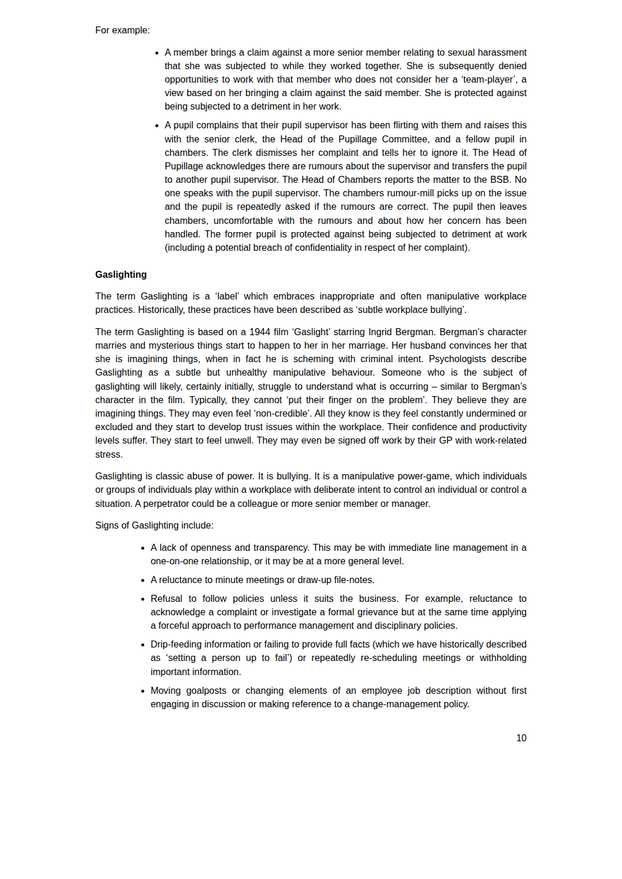For example:
A member brings a claim against a more senior member relating to sexual harassment that she was subjected to while they worked together. She is subsequently denied opportunities to work with that member who does not consider her a ‘team-player’, a view based on her bringing a claim against the said member. She is protected against being subjected to a detriment in her work.
A pupil complains that their pupil supervisor has been flirting with them and raises this with the senior clerk, the Head of the Pupillage Committee, and a fellow pupil in chambers. The clerk dismisses her complaint and tells her to ignore it. The Head of Pupillage acknowledges there are rumours about the supervisor and transfers the pupil to another pupil supervisor. The Head of Chambers reports the matter to the BSB. No one speaks with the pupil supervisor. The chambers rumour-mill picks up on the issue and the pupil is repeatedly asked if the rumours are correct. The pupil then leaves chambers, uncomfortable with the rumours and about how her concern has been handled. The former pupil is protected against being subjected to detriment at work (including a potential breach of confidentiality in respect of her complaint).
Gaslighting
The term Gaslighting is a ‘label’ which embraces inappropriate and often manipulative workplace practices. Historically, these practices have been described as ‘subtle workplace bullying’.
The term Gaslighting is based on a 1944 film ‘Gaslight’ starring Ingrid Bergman. Bergman’s character marries and mysterious things start to happen to her in her marriage. Her husband convinces her that she is imagining things, when in fact he is scheming with criminal intent. Psychologists describe Gaslighting as a subtle but unhealthy manipulative behaviour. Someone who is the subject of gaslighting will likely, certainly initially, struggle to understand what is occurring – similar to Bergman’s character in the film. Typically, they cannot ‘put their finger on the problem’. They believe they are imagining things. They may even feel ‘non-credible’. All they know is they feel constantly undermined or excluded and they start to develop trust issues within the workplace. Their confidence and productivity levels suffer. They start to feel unwell. They may even be signed off work by their GP with work-related stress.
Gaslighting is classic abuse of power. It is bullying. It is a manipulative power-game, which individuals or groups of individuals play within a workplace with deliberate intent to control an individual or control a situation. A perpetrator could be a colleague or more senior member or manager.
Signs of Gaslighting include:
A lack of openness and transparency. This may be with immediate line management in a one-on-one relationship, or it may be at a more general level.
A reluctance to minute meetings or draw-up file-notes.
Refusal to follow policies unless it suits the business. For example, reluctance to acknowledge a complaint or investigate a formal grievance but at the same time applying a forceful approach to performance management and disciplinary policies.
Drip-feeding information or failing to provide full facts (which we have historically described as ‘setting a person up to fail’) or repeatedly re-scheduling meetings or withholding important information.
Moving goalposts or changing elements of an employee job description without first engaging in discussion or making reference to a change-management policy.
10